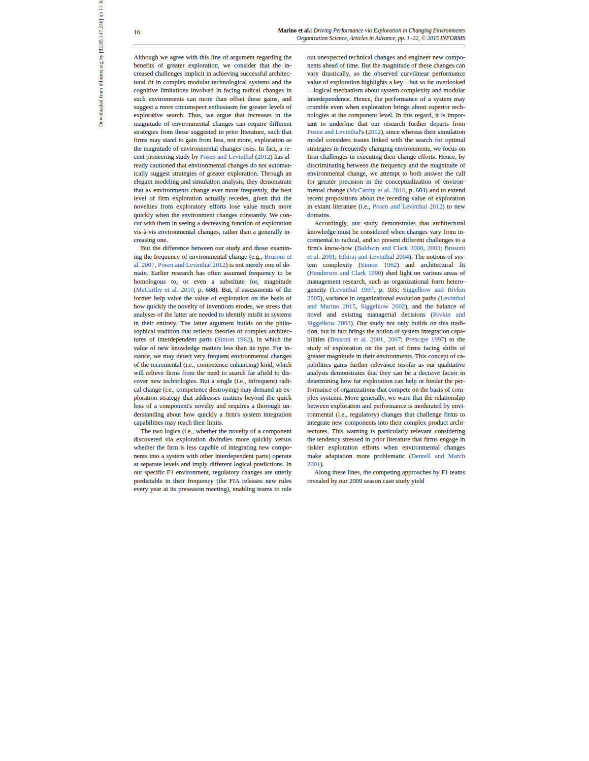Downloaded from informs.org by [82.85.147.246] on 11 June 2015, at 00:35 . For personal use only, all rights reserved.
16
Marino et al.: Driving Performance via Exploration in Changing Environments
Organization Science, Articles in Advance, pp. 1–22, © 2015 INFORMS
Although we agree with this line of argument regarding the benefits of greater exploration, we consider that the increased challenges implicit in achieving successful architectural fit in complex modular technological systems and the cognitive limitations involved in facing radical changes in such environments can more than offset these gains, and suggest a more circumspect enthusiasm for greater levels of explorative search. Thus, we argue that increases in the magnitude of environmental changes can require different strategies from those suggested in prior literature, such that firms may stand to gain from less, not more, exploration as the magnitude of environmental changes rises. In fact, a recent pioneering study by Posen and Levinthal (2012) has already cautioned that environmental changes do not automatically suggest strategies of greater exploration. Through an elegant modeling and simulation analysis, they demonstrate that as environments change ever more frequently, the best level of firm exploration actually recedes, given that the novelties from exploratory efforts lose value much more quickly when the environment changes constantly. We concur with them in seeing a decreasing function of exploration vis-à-vis environmental changes, rather than a generally increasing one.
But the difference between our study and those examining the frequency of environmental change (e.g., Brusoni et al. 2007, Posen and Levinthal 2012) is not merely one of domain. Earlier research has often assumed frequency to be homologous to, or even a substitute for, magnitude (McCarthy et al. 2010, p. 608). But, if assessments of the former help value the value of exploration on the basis of how quickly the novelty of inventions erodes, we stress that analyses of the latter are needed to identify misfit in systems in their entirety. The latter argument builds on the philosophical tradition that reflects theories of complex architectures of interdependent parts (Simon 1962), in which the value of new knowledge matters less than its type. For instance, we may detect very frequent environmental changes of the incremental (i.e., competence enhancing) kind, which will relieve firms from the need to search far afield to discover new technologies. But a single (i.e., infrequent) radical change (i.e., competence destroying) may demand an exploration strategy that addresses matters beyond the quick loss of a component's novelty and requires a thorough understanding about how quickly a firm's system integration capabilities may reach their limits.
The two logics (i.e., whether the novelty of a component discovered via exploration dwindles more quickly versus whether the firm is less capable of integrating new components into a system with other interdependent parts) operate at separate levels and imply different logical predictions. In our specific F1 environment, regulatory changes are utterly predictable in their frequency (the FIA releases new rules every year at its preseason meeting), enabling teams to rule out unexpected technical changes and engineer new components ahead of time. But the magnitude of these changes can vary drastically, so the observed curvilinear performance value of exploration highlights a key—but so far overlooked—logical mechanism about system complexity and modular interdependence. Hence, the performance of a system may crumble even when exploration brings about superior technologies at the component level. In this regard, it is important to underline that our research further departs from Posen and Levinthal's (2012), since whereas their simulation model considers issues linked with the search for optimal strategies in frequently changing environments, we focus on firm challenges in executing their change efforts. Hence, by discriminating between the frequency and the magnitude of environmental change, we attempt to both answer the call for greater precision in the conceptualization of environmental change (McCarthy et al. 2010, p. 604) and to extend recent propositions about the receding value of exploration in extant literature (i.e., Posen and Levinthal 2012) to new domains.
Accordingly, our study demonstrates that architectural knowledge must be considered when changes vary from incremental to radical, and so present different challenges to a firm's know-how (Baldwin and Clark 2000, 2003; Brusoni et al. 2001; Ethiraj and Levinthal 2004). The notions of system complexity (Simon 1962) and architectural fit (Henderson and Clark 1990) shed light on various areas of management research, such as organizational form heterogeneity (Levinthal 1997, p. 935; Siggelkow and Rivkin 2005), variance in organizational evolution paths (Levinthal and Marino 2015, Siggelkow 2002), and the balance of novel and existing managerial decisions (Rivkin and Siggelkow 2003). Our study not only builds on this tradition, but in fact brings the notion of system integration capabilities (Brusoni et al. 2001, 2007; Prencipe 1997) to the study of exploration on the part of firms facing shifts of greater magnitude in their environments. This concept of capabilities gains further relevance insofar as our qualitative analysis demonstrates that they can be a decisive factor in determining how far exploration can help or hinder the performance of organizations that compete on the basis of complex systems. More generally, we warn that the relationship between exploration and performance is moderated by environmental (i.e., regulatory) changes that challenge firms to integrate new components into their complex product architectures. This warning is particularly relevant considering the tendency stressed in prior literature that firms engage in riskier exploration efforts when environmental changes make adaptation more problematic (Denrell and March 2001).
Along these lines, the competing approaches by F1 teams revealed by our 2009 season case study yield